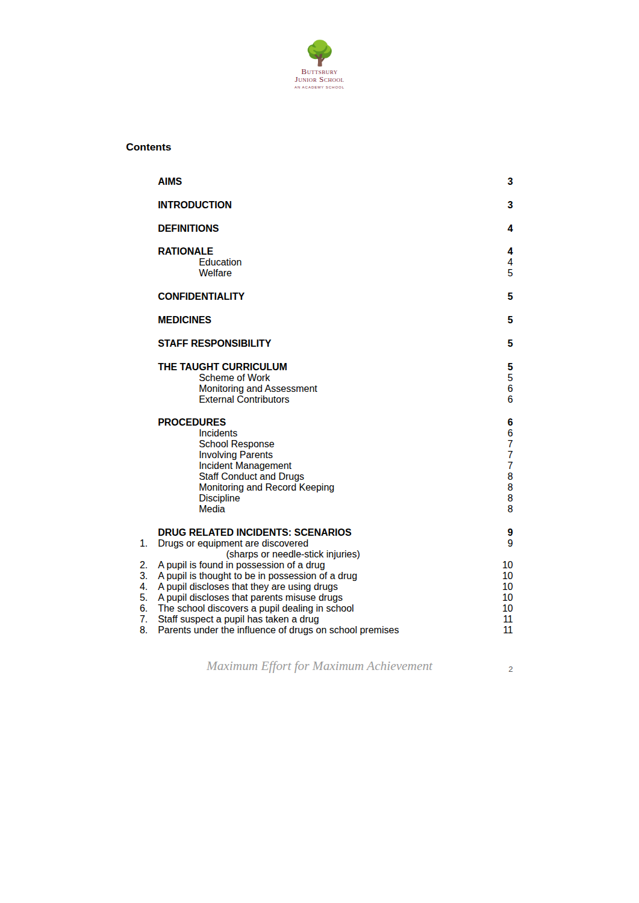🌳 Buttsbury Junior School AN ACADEMY SCHOOL
Contents
| | AIMS | 3 |
| | INTRODUCTION | 3 |
| | DEFINITIONS | 4 |
| | RATIONALE | 4 |
| | Education | 4 |
| | Welfare | 5 |
| | CONFIDENTIALITY | 5 |
| | MEDICINES | 5 |
| | STAFF RESPONSIBILITY | 5 |
| | THE TAUGHT CURRICULUM | 5 |
| | Scheme of Work | 5 |
| | Monitoring and Assessment | 6 |
| | External Contributors | 6 |
| | PROCEDURES | 6 |
| | Incidents | 6 |
| | School Response | 7 |
| | Involving Parents | 7 |
| | Incident Management | 7 |
| | Staff Conduct and Drugs | 8 |
| | Monitoring and Record Keeping | 8 |
| | Discipline | 8 |
| | Media | 8 |
| | DRUG RELATED INCIDENTS: SCENARIOS | 9 |
| 1. | Drugs or equipment are discovered | 9 |
| | (sharps or needle-stick injuries) | |
| 2. | A pupil is found in possession of a drug | 10 |
| 3. | A pupil is thought to be in possession of a drug | 10 |
| 4. | A pupil discloses that they are using drugs | 10 |
| 5. | A pupil discloses that parents misuse drugs | 10 |
| 6. | The school discovers a pupil dealing in school | 10 |
| 7. | Staff suspect a pupil has taken a drug | 11 |
| 8. | Parents under the influence of drugs on school premises | 11 |
Maximum Effort for Maximum Achievement 2